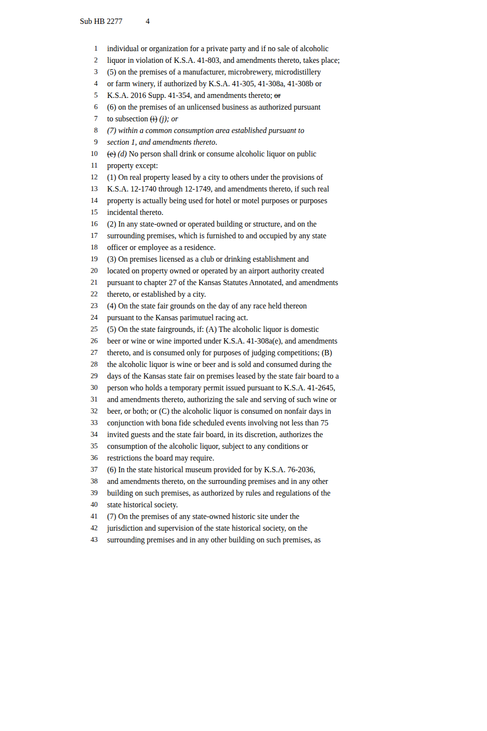Sub HB 2277 4
individual or organization for a private party and if no sale of alcoholic
liquor in violation of K.S.A. 41-803, and amendments thereto, takes place;
(5) on the premises of a manufacturer, microbrewery, microdistillery
or farm winery, if authorized by K.S.A. 41-305, 41-308a, 41-308b or
K.S.A. 2016 Supp. 41-354, and amendments thereto; or
(6) on the premises of an unlicensed business as authorized pursuant
to subsection (i) (j); or
(7) within a common consumption area established pursuant to
section 1, and amendments thereto.
(e) (d) No person shall drink or consume alcoholic liquor on public
property except:
(1) On real property leased by a city to others under the provisions of
K.S.A. 12-1740 through 12-1749, and amendments thereto, if such real
property is actually being used for hotel or motel purposes or purposes
incidental thereto.
(2) In any state-owned or operated building or structure, and on the
surrounding premises, which is furnished to and occupied by any state
officer or employee as a residence.
(3) On premises licensed as a club or drinking establishment and
located on property owned or operated by an airport authority created
pursuant to chapter 27 of the Kansas Statutes Annotated, and amendments
thereto, or established by a city.
(4) On the state fair grounds on the day of any race held thereon
pursuant to the Kansas parimutuel racing act.
(5) On the state fairgrounds, if: (A) The alcoholic liquor is domestic
beer or wine or wine imported under K.S.A. 41-308a(e), and amendments
thereto, and is consumed only for purposes of judging competitions; (B)
the alcoholic liquor is wine or beer and is sold and consumed during the
days of the Kansas state fair on premises leased by the state fair board to a
person who holds a temporary permit issued pursuant to K.S.A. 41-2645,
and amendments thereto, authorizing the sale and serving of such wine or
beer, or both; or (C) the alcoholic liquor is consumed on nonfair days in
conjunction with bona fide scheduled events involving not less than 75
invited guests and the state fair board, in its discretion, authorizes the
consumption of the alcoholic liquor, subject to any conditions or
restrictions the board may require.
(6) In the state historical museum provided for by K.S.A. 76-2036,
and amendments thereto, on the surrounding premises and in any other
building on such premises, as authorized by rules and regulations of the
state historical society.
(7) On the premises of any state-owned historic site under the
jurisdiction and supervision of the state historical society, on the
surrounding premises and in any other building on such premises, as